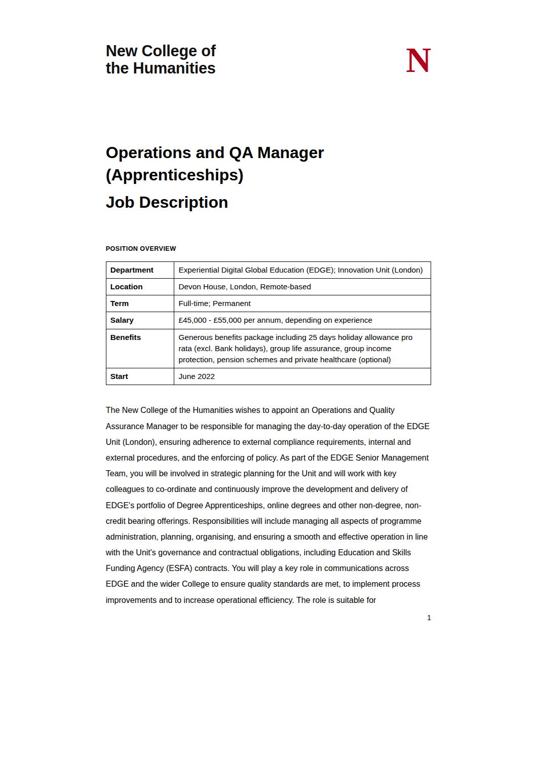New College of
the Humanities
N
Operations and QA Manager (Apprenticeships) Job Description
Position Overview
| Department | Experiential Digital Global Education (EDGE); Innovation Unit (London) |
| Location | Devon House, London, Remote-based |
| Term | Full-time; Permanent |
| Salary | £45,000 - £55,000 per annum, depending on experience |
| Benefits | Generous benefits package including 25 days holiday allowance pro rata (excl. Bank holidays), group life assurance, group income protection, pension schemes and private healthcare (optional) |
| Start | June 2022 |
The New College of the Humanities wishes to appoint an Operations and Quality Assurance Manager to be responsible for managing the day-to-day operation of the EDGE Unit (London), ensuring adherence to external compliance requirements, internal and external procedures, and the enforcing of policy. As part of the EDGE Senior Management Team, you will be involved in strategic planning for the Unit and will work with key colleagues to co-ordinate and continuously improve the development and delivery of EDGE's portfolio of Degree Apprenticeships, online degrees and other non-degree, non-credit bearing offerings. Responsibilities will include managing all aspects of programme administration, planning, organising, and ensuring a smooth and effective operation in line with the Unit's governance and contractual obligations, including Education and Skills Funding Agency (ESFA) contracts. You will play a key role in communications across EDGE and the wider College to ensure quality standards are met, to implement process improvements and to increase operational efficiency. The role is suitable for
1